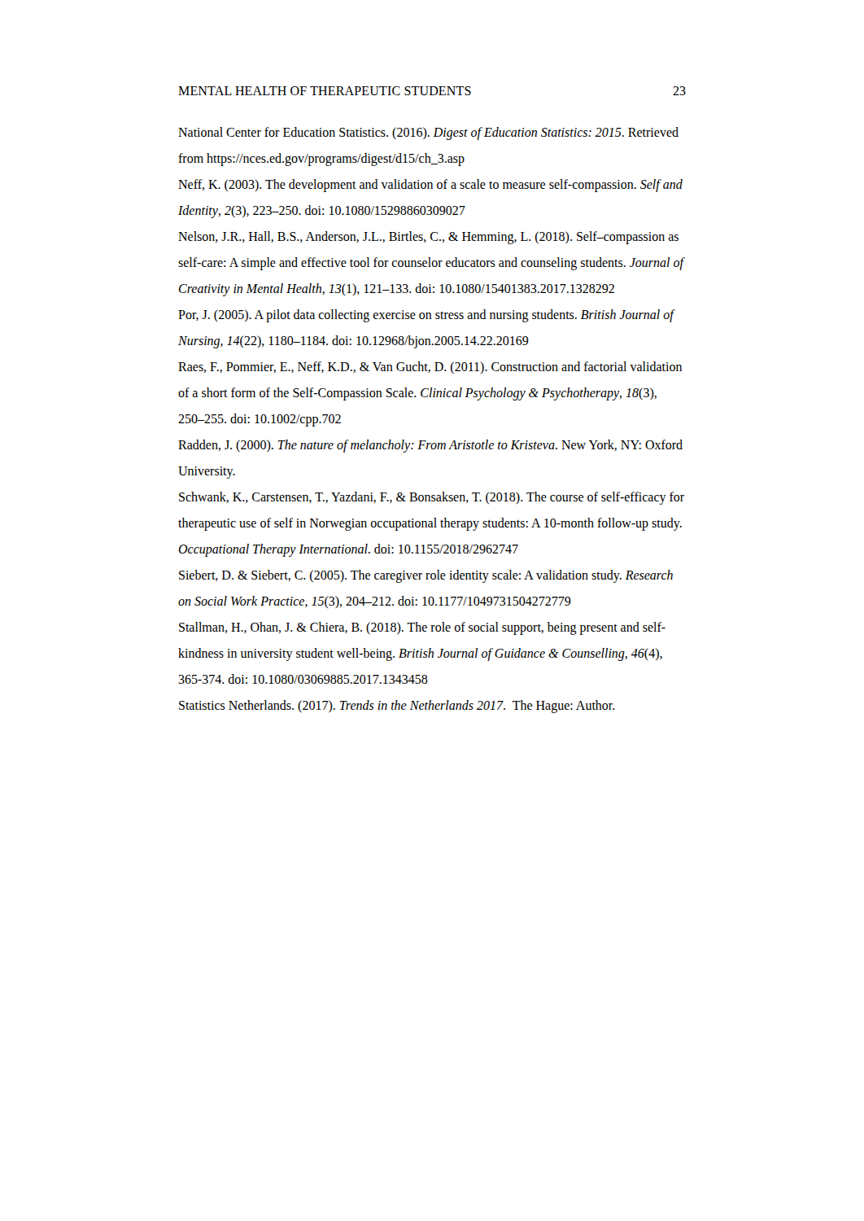Mental Health of Therapeutic Students 23
National Center for Education Statistics. (2016). Digest of Education Statistics: 2015. Retrieved from https://nces.ed.gov/programs/digest/d15/ch_3.asp
Neff, K. (2003). The development and validation of a scale to measure self-compassion. Self and Identity, 2(3), 223–250. doi: 10.1080/15298860309027
Nelson, J.R., Hall, B.S., Anderson, J.L., Birtles, C., & Hemming, L. (2018). Self–compassion as self-care: A simple and effective tool for counselor educators and counseling students. Journal of Creativity in Mental Health, 13(1), 121–133. doi: 10.1080/15401383.2017.1328292
Por, J. (2005). A pilot data collecting exercise on stress and nursing students. British Journal of Nursing, 14(22), 1180–1184. doi: 10.12968/bjon.2005.14.22.20169
Raes, F., Pommier, E., Neff, K.D., & Van Gucht, D. (2011). Construction and factorial validation of a short form of the Self-Compassion Scale. Clinical Psychology & Psychotherapy, 18(3), 250–255. doi: 10.1002/cpp.702
Radden, J. (2000). The nature of melancholy: From Aristotle to Kristeva. New York, NY: Oxford University.
Schwank, K., Carstensen, T., Yazdani, F., & Bonsaksen, T. (2018). The course of self-efficacy for therapeutic use of self in Norwegian occupational therapy students: A 10-month follow-up study. Occupational Therapy International. doi: 10.1155/2018/2962747
Siebert, D. & Siebert, C. (2005). The caregiver role identity scale: A validation study. Research on Social Work Practice, 15(3), 204–212. doi: 10.1177/1049731504272779
Stallman, H., Ohan, J. & Chiera, B. (2018). The role of social support, being present and self-kindness in university student well-being. British Journal of Guidance & Counselling, 46(4), 365-374. doi: 10.1080/03069885.2017.1343458
Statistics Netherlands. (2017). Trends in the Netherlands 2017. The Hague: Author.